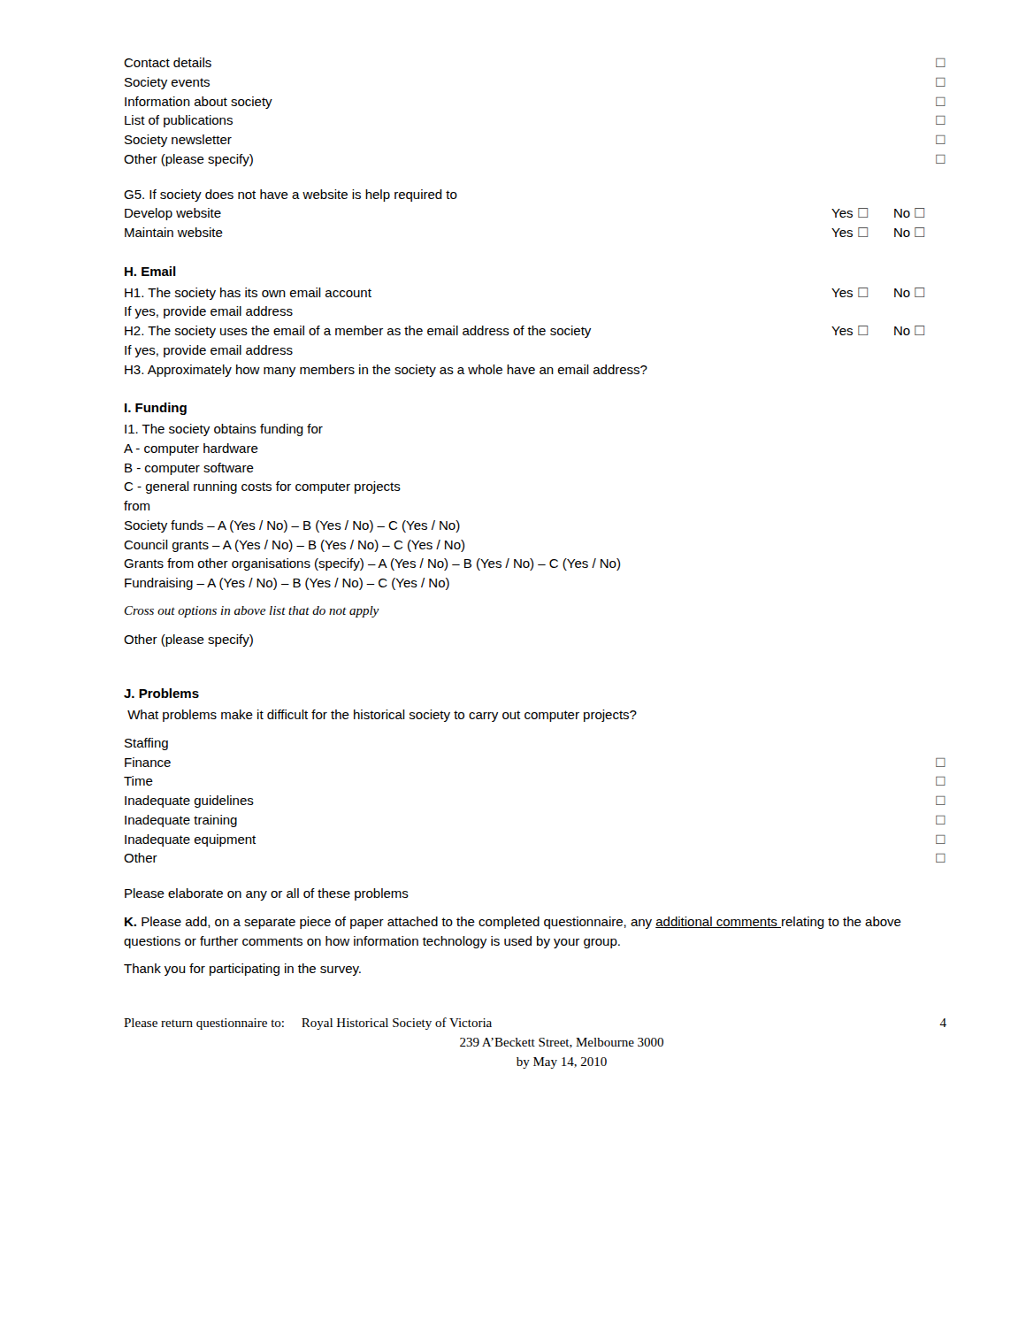Contact details
Society events
Information about society
List of publications
Society newsletter
Other (please specify)
G5. If society does not have a website is help required to
Develop website
Yes No
Maintain website
Yes No
H. Email
H1. The society has its own email account
Yes No
If yes, provide email address
H2. The society uses the email of a member as the email address of the society
Yes No
If yes, provide email address
H3. Approximately how many members in the society as a whole have an email address?
I. Funding
I1. The society obtains funding for
A - computer hardware
B - computer software
C - general running costs for computer projects
from
Society funds – A (Yes / No) – B (Yes / No) – C (Yes / No)
Council grants – A (Yes / No) – B (Yes / No) – C (Yes / No)
Grants from other organisations (specify) – A (Yes / No) – B (Yes / No) – C (Yes / No)
Fundraising – A (Yes / No) – B (Yes / No) – C (Yes / No)
Cross out options in above list that do not apply
Other (please specify)
J. Problems
What problems make it difficult for the historical society to carry out computer projects?
Staffing
Finance
Time
Inadequate guidelines
Inadequate training
Inadequate equipment
Other
Please elaborate on any or all of these problems
K. Please add, on a separate piece of paper attached to the completed questionnaire, any additional comments relating to the above questions or further comments on how information technology is used by your group.
Thank you for participating in the survey.
4
Please return questionnaire to: Royal Historical Society of Victoria
239 A’Beckett Street, Melbourne 3000
by May 14, 2010